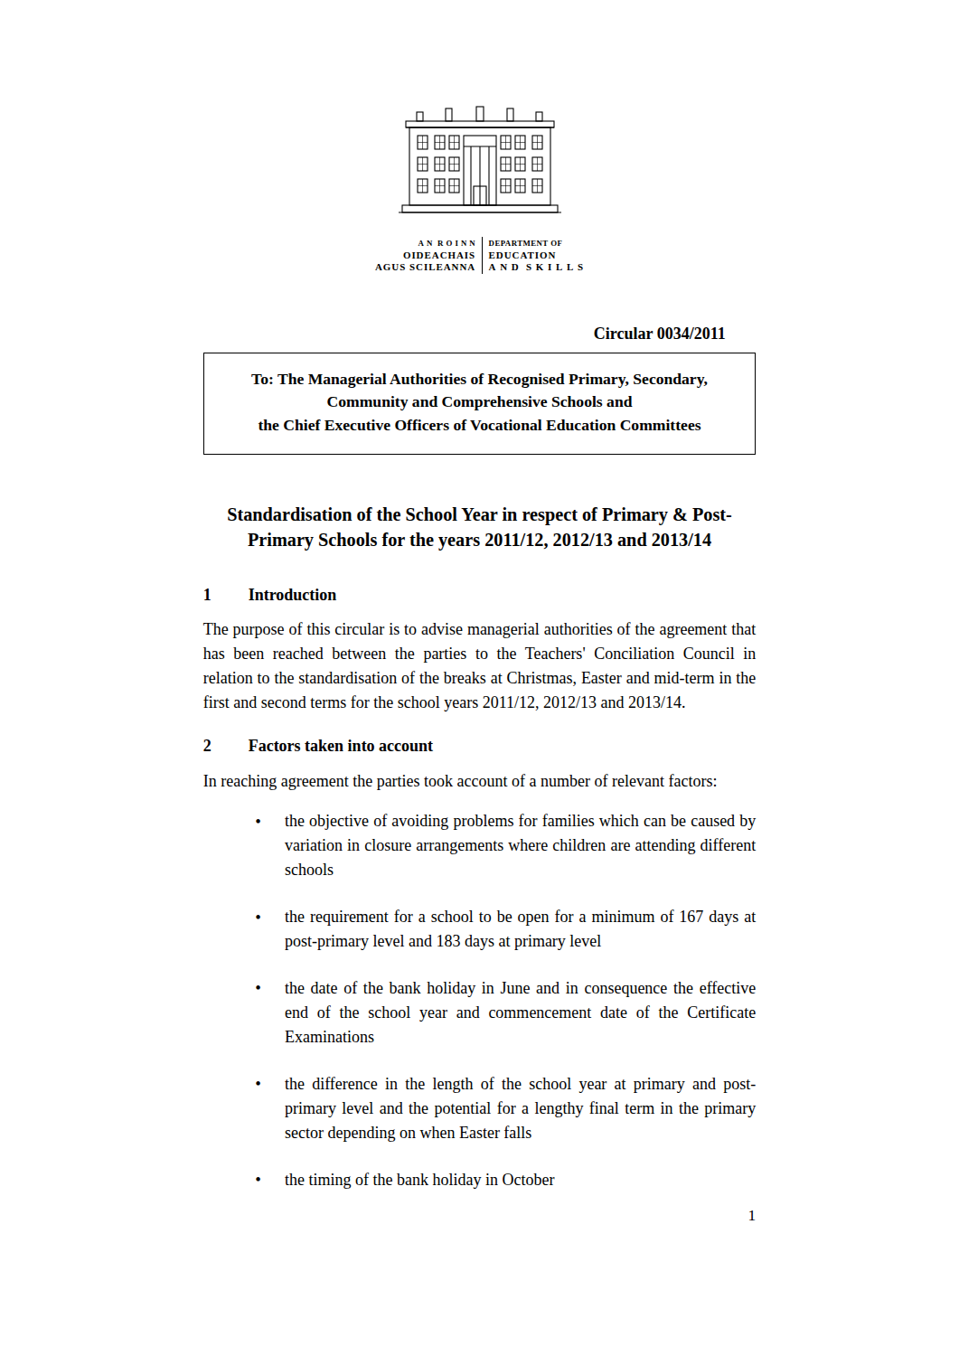A N R O I N N
DEPARTMENT OF
OIDEACHAIS
EDUCATION
AGUS SCILEANNA
A N D S K I L L S
Circular 0034/2011
To: The Managerial Authorities of Recognised Primary, Secondary,
Community and Comprehensive Schools and
the Chief Executive Officers of Vocational Education Committees
Standardisation of the School Year in respect of Primary & Post-Primary Schools for the years 2011/12, 2012/13 and 2013/14
1 Introduction
The purpose of this circular is to advise managerial authorities of the agreement that has been reached between the parties to the Teachers' Conciliation Council in relation to the standardisation of the breaks at Christmas, Easter and mid-term in the first and second terms for the school years 2011/12, 2012/13 and 2013/14.
2 Factors taken into account
In reaching agreement the parties took account of a number of relevant factors:
the objective of avoiding problems for families which can be caused by variation in closure arrangements where children are attending different schools
the requirement for a school to be open for a minimum of 167 days at post-primary level and 183 days at primary level
the date of the bank holiday in June and in consequence the effective end of the school year and commencement date of the Certificate Examinations
the difference in the length of the school year at primary and post-primary level and the potential for a lengthy final term in the primary sector depending on when Easter falls
the timing of the bank holiday in October
1